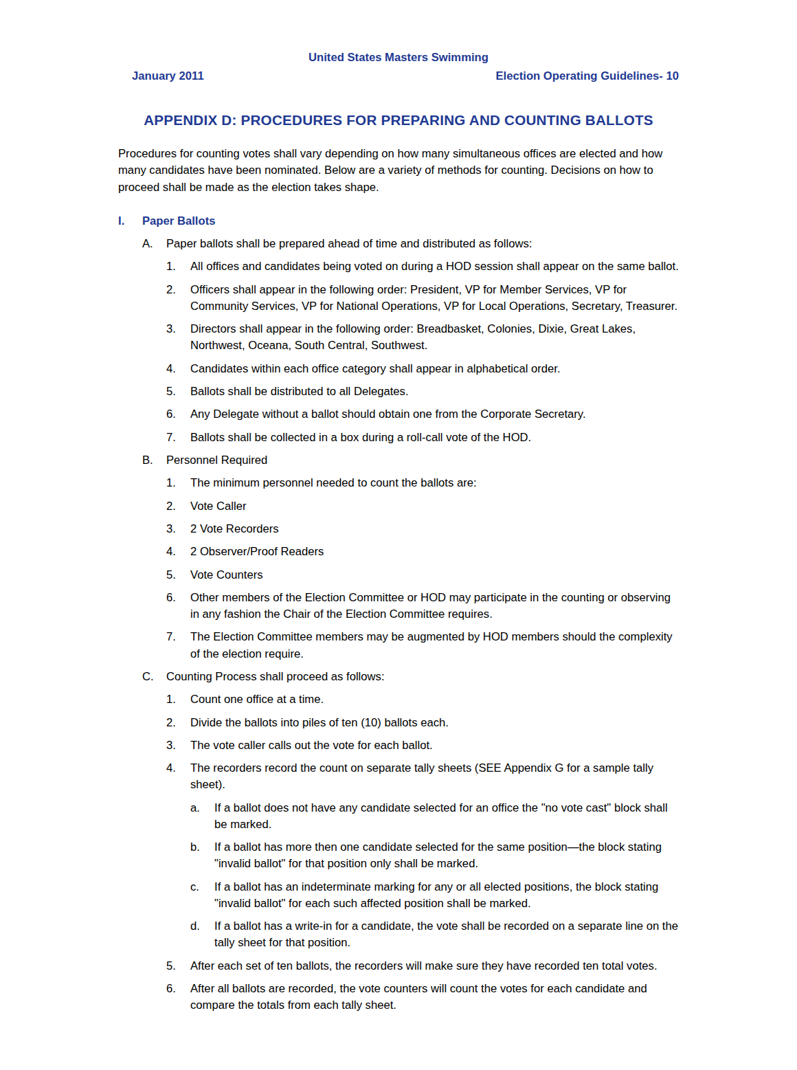United States Masters Swimming
January 2011 Election Operating Guidelines- 10
APPENDIX D: PROCEDURES FOR PREPARING AND COUNTING BALLOTS
Procedures for counting votes shall vary depending on how many simultaneous offices are elected and how many candidates have been nominated. Below are a variety of methods for counting. Decisions on how to proceed shall be made as the election takes shape.
I. Paper Ballots
A. Paper ballots shall be prepared ahead of time and distributed as follows:
1. All offices and candidates being voted on during a HOD session shall appear on the same ballot.
2. Officers shall appear in the following order: President, VP for Member Services, VP for Community Services, VP for National Operations, VP for Local Operations, Secretary, Treasurer.
3. Directors shall appear in the following order: Breadbasket, Colonies, Dixie, Great Lakes, Northwest, Oceana, South Central, Southwest.
4. Candidates within each office category shall appear in alphabetical order.
5. Ballots shall be distributed to all Delegates.
6. Any Delegate without a ballot should obtain one from the Corporate Secretary.
7. Ballots shall be collected in a box during a roll-call vote of the HOD.
B. Personnel Required
1. The minimum personnel needed to count the ballots are:
2. Vote Caller
3. 2 Vote Recorders
4. 2 Observer/Proof Readers
5. Vote Counters
6. Other members of the Election Committee or HOD may participate in the counting or observing in any fashion the Chair of the Election Committee requires.
7. The Election Committee members may be augmented by HOD members should the complexity of the election require.
C. Counting Process shall proceed as follows:
1. Count one office at a time.
2. Divide the ballots into piles of ten (10) ballots each.
3. The vote caller calls out the vote for each ballot.
4. The recorders record the count on separate tally sheets (SEE Appendix G for a sample tally sheet).
a. If a ballot does not have any candidate selected for an office the "no vote cast" block shall be marked.
b. If a ballot has more then one candidate selected for the same position—the block stating "invalid ballot" for that position only shall be marked.
c. If a ballot has an indeterminate marking for any or all elected positions, the block stating "invalid ballot" for each such affected position shall be marked.
d. If a ballot has a write-in for a candidate, the vote shall be recorded on a separate line on the tally sheet for that position.
5. After each set of ten ballots, the recorders will make sure they have recorded ten total votes.
6. After all ballots are recorded, the vote counters will count the votes for each candidate and compare the totals from each tally sheet.